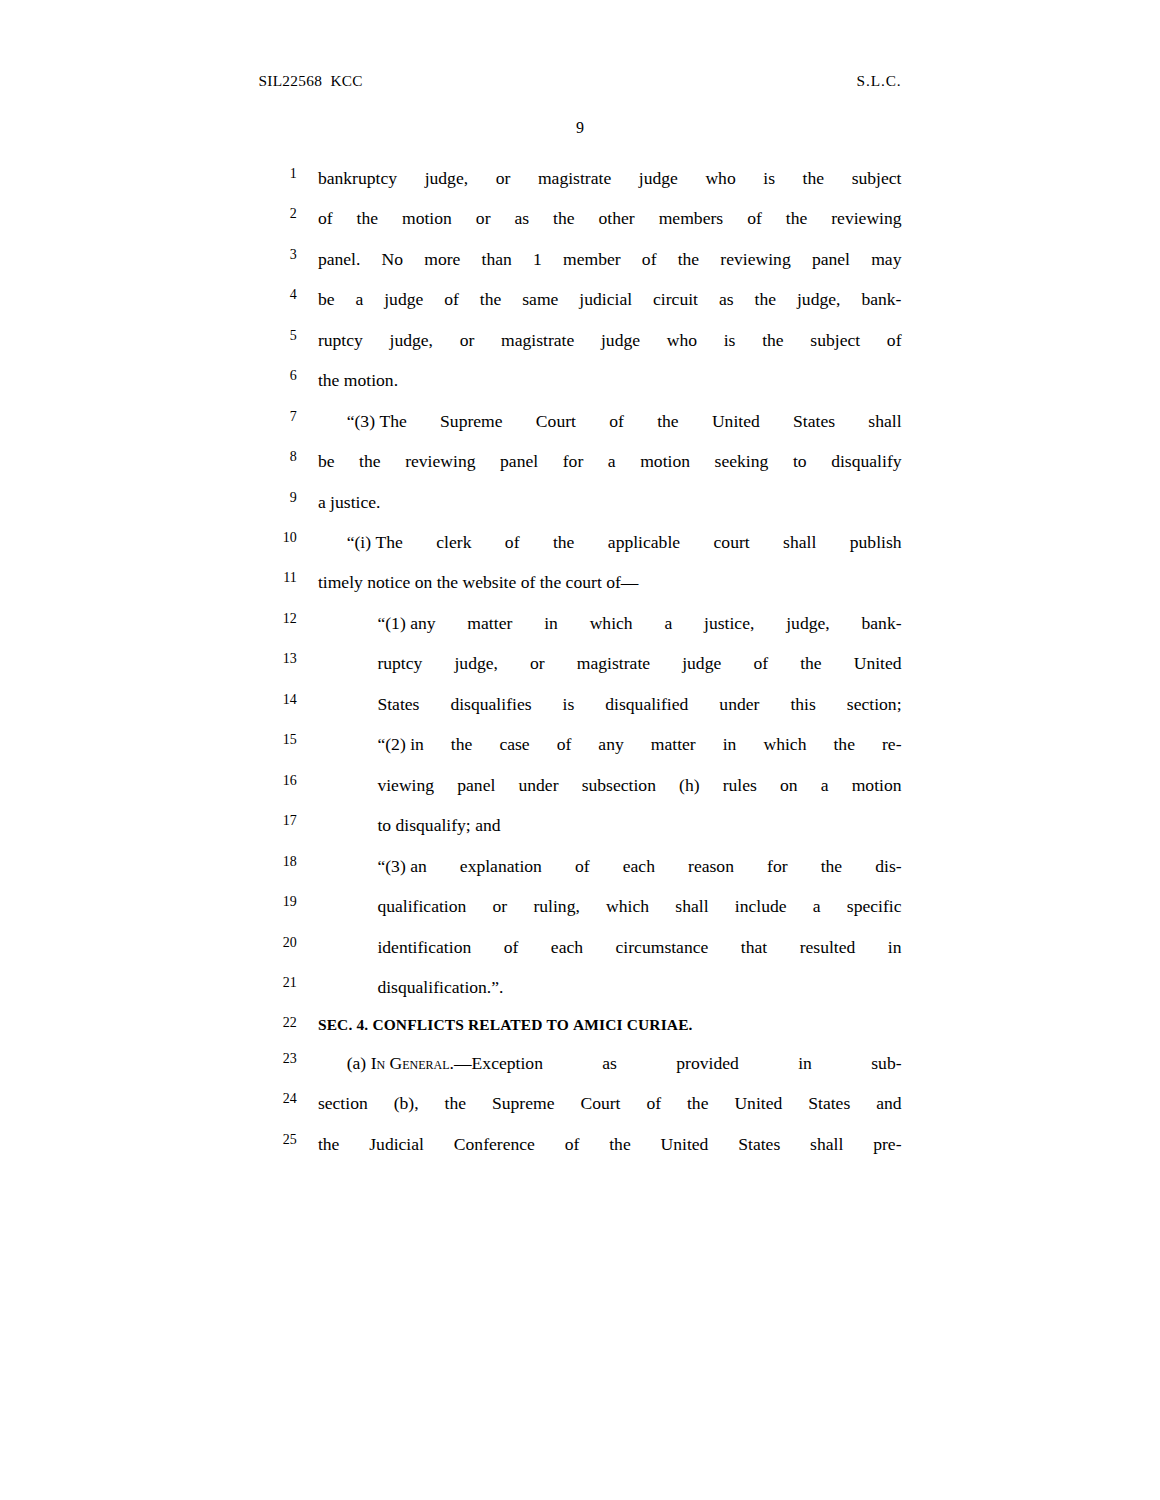SIL22568 KCC
S.L.C.
9
bankruptcy judge, or magistrate judge who is the subject
of the motion or as the other members of the reviewing
panel. No more than 1 member of the reviewing panel may
be ajudge of the same judicial circuit as the judge, bank-
ruptcy judge, or magistrate judge who is the subject of
the motion.
“(3) The Supreme Court of the United States shall
be the reviewing panel for amotion seeking to disqualify
a justice.
“(i) The clerk of the applicable court shall publish
timely notice on the website of the court of—
“(1) any matter in which ajustice, judge, bank-
ruptcy judge, or magistrate judge of the United
States disqualifies is disqualified under this section;
“(2) in the case of any matter in which the re-
viewing panel under subsection(h) rules on amotion
to disqualify; and
“(3) an explanation of each reason for the dis-
qualification or ruling, which shall include aspecific
identification of each circumstance that resulted in
disqualification.”.
SEC. 4. CONFLICTS RELATED TO AMICI CURIAE.
(a) In General.—Exception as provided in sub-
section(b), the Supreme Court of the United States and
the Judicial Conference of the United States shall pre-